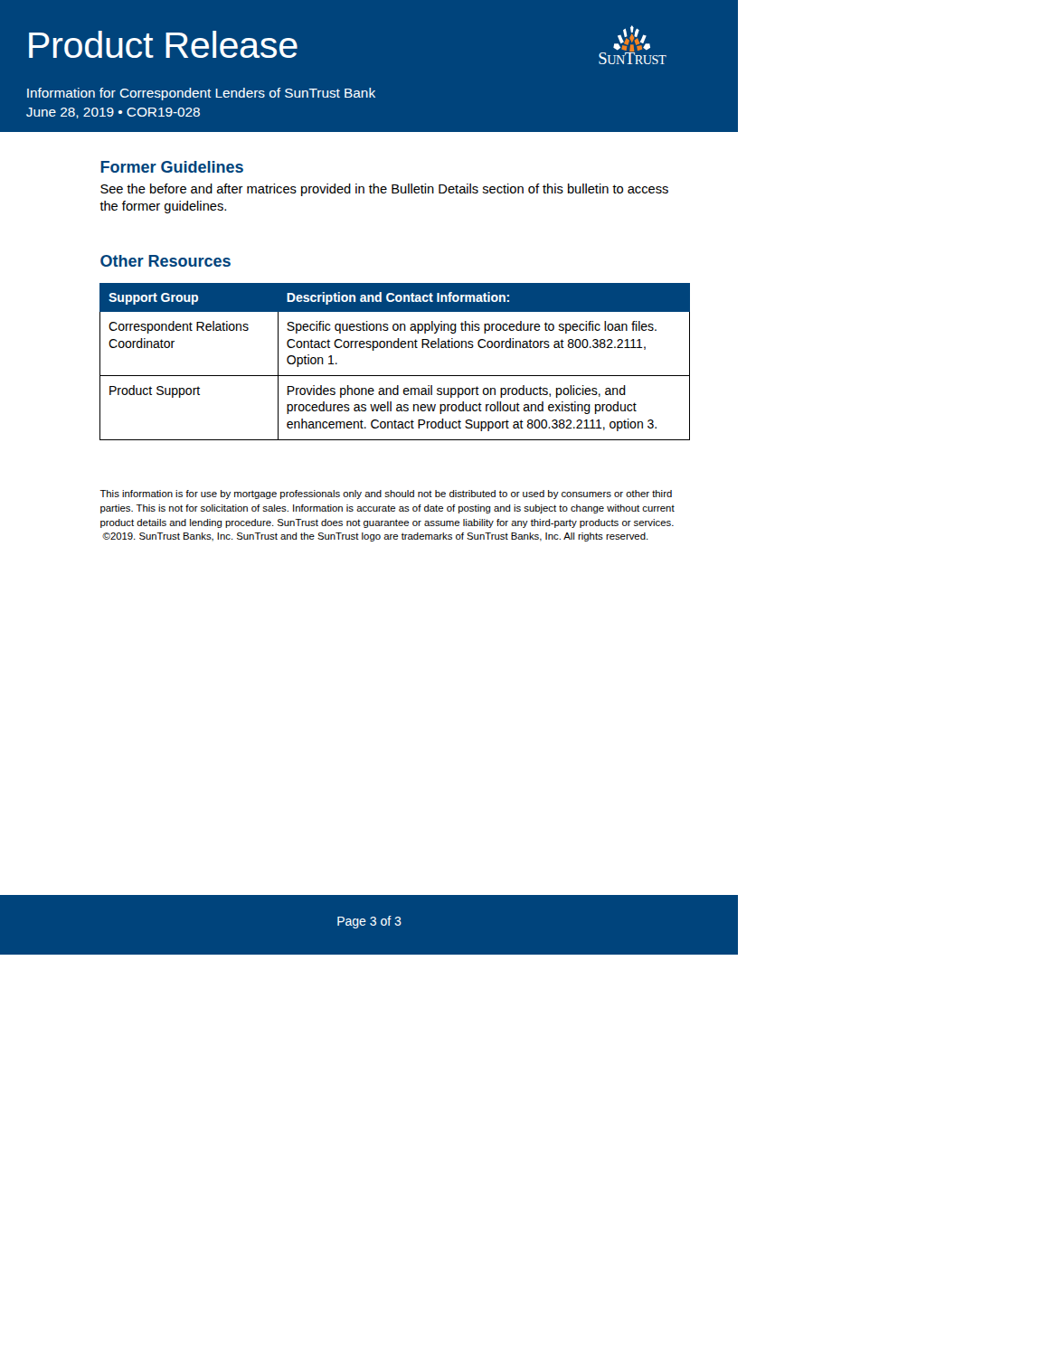Product Release
Information for Correspondent Lenders of SunTrust Bank June 28, 2019 • COR19-028
SUNTRUST
Former Guidelines
See the before and after matrices provided in the Bulletin Details section of this bulletin to access the former guidelines.
Other Resources
| Support Group | Description and Contact Information: |
| --- | --- |
| Correspondent Relations Coordinator | Specific questions on applying this procedure to specific loan files. Contact Correspondent Relations Coordinators at 800.382.2111, Option 1. |
| Product Support | Provides phone and email support on products, policies, and procedures as well as new product rollout and existing product enhancement. Contact Product Support at 800.382.2111, option 3. |
This information is for use by mortgage professionals only and should not be distributed to or used by consumers or other third parties. This is not for solicitation of sales. Information is accurate as of date of posting and is subject to change without current product details and lending procedure. SunTrust does not guarantee or assume liability for any third-party products or services. ©2019. SunTrust Banks, Inc. SunTrust and the SunTrust logo are trademarks of SunTrust Banks, Inc. All rights reserved.
Page 3 of 3